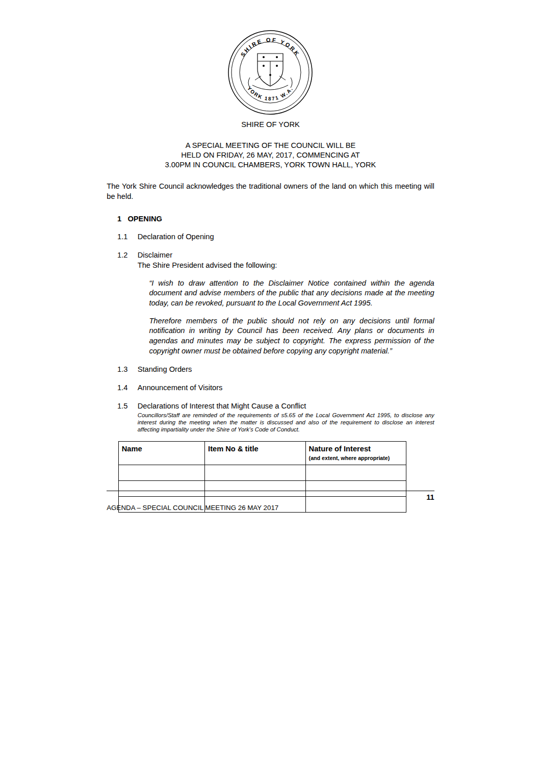SHIRE OF YORK YORK 1871 W.A.
SHIRE OF YORK
A SPECIAL MEETING OF THE COUNCIL WILL BE
HELD ON FRIDAY, 26 MAY, 2017, COMMENCING AT
3.00PM IN COUNCIL CHAMBERS, YORK TOWN HALL, YORK
The York Shire Council acknowledges the traditional owners of the land on which this meeting will be held.
1 OPENING
1.1 Declaration of Opening
1.2 Disclaimer
The Shire President advised the following:
“I wish to draw attention to the Disclaimer Notice contained within the agenda document and advise members of the public that any decisions made at the meeting today, can be revoked, pursuant to the Local Government Act 1995.
Therefore members of the public should not rely on any decisions until formal notification in writing by Council has been received. Any plans or documents in agendas and minutes may be subject to copyright. The express permission of the copyright owner must be obtained before copying any copyright material.”
1.3 Standing Orders
1.4 Announcement of Visitors
1.5 Declarations of Interest that Might Cause a Conflict
Councillors/Staff are reminded of the requirements of s5.65 of the Local Government Act 1995, to disclose any interest during the meeting when the matter is discussed and also of the requirement to disclose an interest affecting impartiality under the Shire of York’s Code of Conduct.
| Name | Item No & title | Nature of Interest (and extent, where appropriate) |
| --- | --- | --- |
11
AGENDA – SPECIAL COUNCIL MEETING 26 MAY 2017